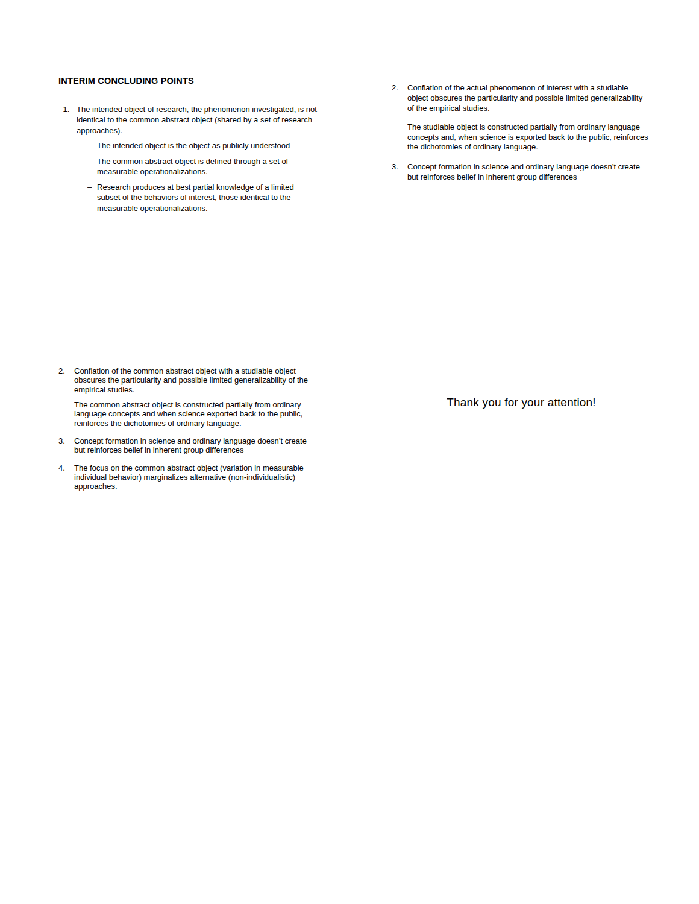INTERIM CONCLUDING POINTS
The intended object of research, the phenomenon investigated, is not identical to the common abstract object (shared by a set of research approaches).
The intended object is the object as publicly understood
The common abstract object is defined through a set of measurable operationalizations.
Research produces at best partial knowledge of a limited subset of the behaviors of interest, those identical to the measurable operationalizations.
2.
Conflation of the common abstract object with a studiable object obscures the particularity and possible limited generalizability of the empirical studies.
The common abstract object is constructed partially from ordinary language concepts and when science exported back to the public, reinforces the dichotomies of ordinary language.
3.
Concept formation in science and ordinary language doesn’t create but reinforces belief in inherent group differences
4.
The focus on the common abstract object (variation in measurable individual behavior) marginalizes alternative (non-individualistic) approaches.
2.
Conflation of the actual phenomenon of interest with a studiable object obscures the particularity and possible limited generalizability of the empirical studies.
The studiable object is constructed partially from ordinary language concepts and, when science is exported back to the public, reinforces the dichotomies of ordinary language.
3.
Concept formation in science and ordinary language doesn’t create but reinforces belief in inherent group differences
Thank you for your attention!